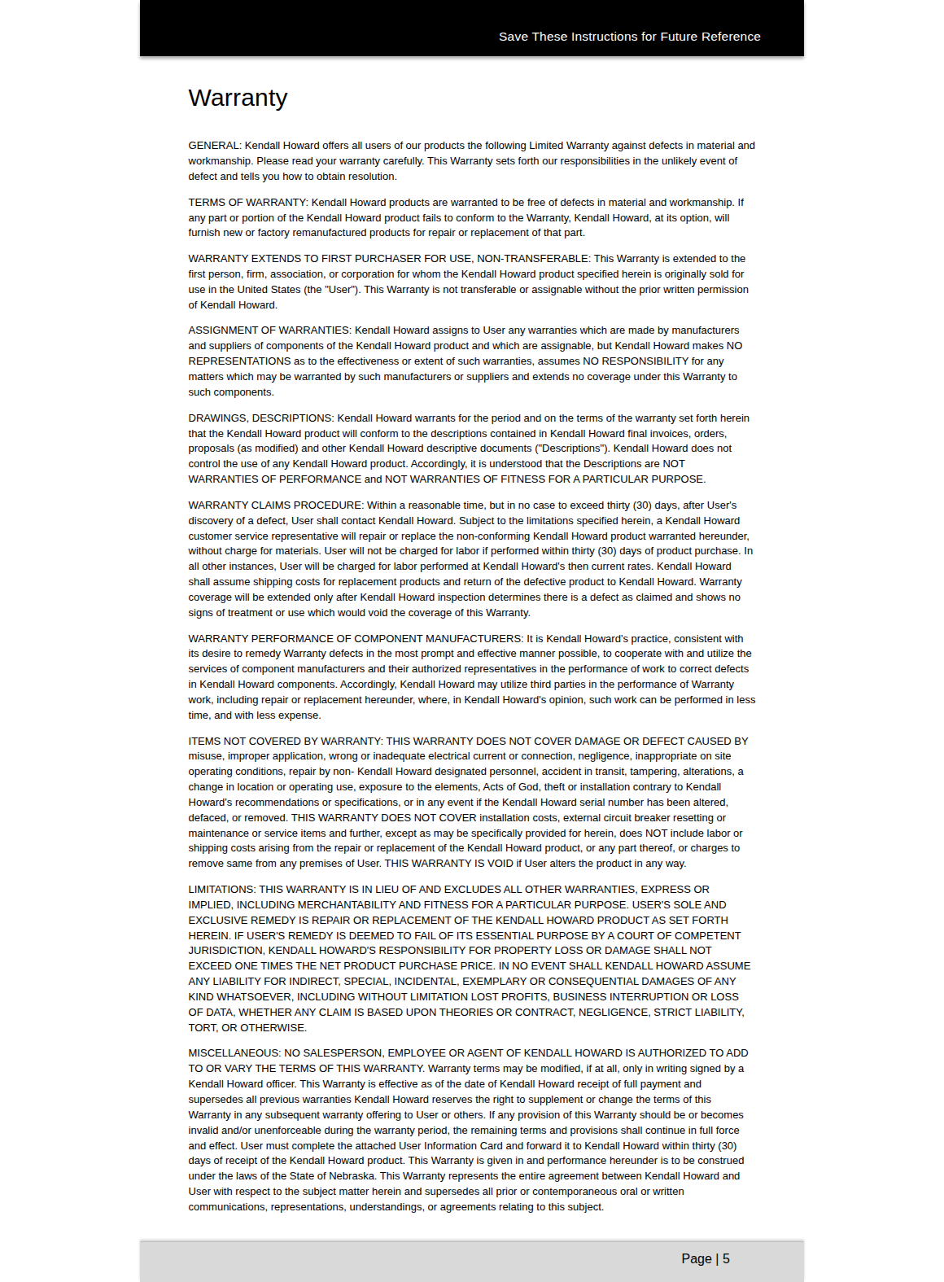Save These Instructions for Future Reference
Warranty
GENERAL: Kendall Howard offers all users of our products the following Limited Warranty against defects in material and workmanship. Please read your warranty carefully. This Warranty sets forth our responsibilities in the unlikely event of defect and tells you how to obtain resolution.
TERMS OF WARRANTY: Kendall Howard products are warranted to be free of defects in material and workmanship. If any part or portion of the Kendall Howard product fails to conform to the Warranty, Kendall Howard, at its option, will furnish new or factory remanufactured products for repair or replacement of that part.
WARRANTY EXTENDS TO FIRST PURCHASER FOR USE, NON-TRANSFERABLE: This Warranty is extended to the first person, firm, association, or corporation for whom the Kendall Howard product specified herein is originally sold for use in the United States (the "User"). This Warranty is not transferable or assignable without the prior written permission of Kendall Howard.
ASSIGNMENT OF WARRANTIES: Kendall Howard assigns to User any warranties which are made by manufacturers and suppliers of components of the Kendall Howard product and which are assignable, but Kendall Howard makes NO REPRESENTATIONS as to the effectiveness or extent of such warranties, assumes NO RESPONSIBILITY for any matters which may be warranted by such manufacturers or suppliers and extends no coverage under this Warranty to such components.
DRAWINGS, DESCRIPTIONS: Kendall Howard warrants for the period and on the terms of the warranty set forth herein that the Kendall Howard product will conform to the descriptions contained in Kendall Howard final invoices, orders, proposals (as modified) and other Kendall Howard descriptive documents ("Descriptions"). Kendall Howard does not control the use of any Kendall Howard product. Accordingly, it is understood that the Descriptions are NOT WARRANTIES OF PERFORMANCE and NOT WARRANTIES OF FITNESS FOR A PARTICULAR PURPOSE.
WARRANTY CLAIMS PROCEDURE: Within a reasonable time, but in no case to exceed thirty (30) days, after User's discovery of a defect, User shall contact Kendall Howard. Subject to the limitations specified herein, a Kendall Howard customer service representative will repair or replace the non-conforming Kendall Howard product warranted hereunder, without charge for materials. User will not be charged for labor if performed within thirty (30) days of product purchase. In all other instances, User will be charged for labor performed at Kendall Howard's then current rates. Kendall Howard shall assume shipping costs for replacement products and return of the defective product to Kendall Howard. Warranty coverage will be extended only after Kendall Howard inspection determines there is a defect as claimed and shows no signs of treatment or use which would void the coverage of this Warranty.
WARRANTY PERFORMANCE OF COMPONENT MANUFACTURERS: It is Kendall Howard's practice, consistent with its desire to remedy Warranty defects in the most prompt and effective manner possible, to cooperate with and utilize the services of component manufacturers and their authorized representatives in the performance of work to correct defects in Kendall Howard components. Accordingly, Kendall Howard may utilize third parties in the performance of Warranty work, including repair or replacement hereunder, where, in Kendall Howard's opinion, such work can be performed in less time, and with less expense.
ITEMS NOT COVERED BY WARRANTY: THIS WARRANTY DOES NOT COVER DAMAGE OR DEFECT CAUSED BY misuse, improper application, wrong or inadequate electrical current or connection, negligence, inappropriate on site operating conditions, repair by non- Kendall Howard designated personnel, accident in transit, tampering, alterations, a change in location or operating use, exposure to the elements, Acts of God, theft or installation contrary to Kendall Howard's recommendations or specifications, or in any event if the Kendall Howard serial number has been altered, defaced, or removed. THIS WARRANTY DOES NOT COVER installation costs, external circuit breaker resetting or maintenance or service items and further, except as may be specifically provided for herein, does NOT include labor or shipping costs arising from the repair or replacement of the Kendall Howard product, or any part thereof, or charges to remove same from any premises of User. THIS WARRANTY IS VOID if User alters the product in any way.
LIMITATIONS: THIS WARRANTY IS IN LIEU OF AND EXCLUDES ALL OTHER WARRANTIES, EXPRESS OR IMPLIED, INCLUDING MERCHANTABILITY AND FITNESS FOR A PARTICULAR PURPOSE. USER'S SOLE AND EXCLUSIVE REMEDY IS REPAIR OR REPLACEMENT OF THE KENDALL HOWARD PRODUCT AS SET FORTH HEREIN. IF USER'S REMEDY IS DEEMED TO FAIL OF ITS ESSENTIAL PURPOSE BY A COURT OF COMPETENT JURISDICTION, KENDALL HOWARD'S RESPONSIBILITY FOR PROPERTY LOSS OR DAMAGE SHALL NOT EXCEED ONE TIMES THE NET PRODUCT PURCHASE PRICE. IN NO EVENT SHALL KENDALL HOWARD ASSUME ANY LIABILITY FOR INDIRECT, SPECIAL, INCIDENTAL, EXEMPLARY OR CONSEQUENTIAL DAMAGES OF ANY KIND WHATSOEVER, INCLUDING WITHOUT LIMITATION LOST PROFITS, BUSINESS INTERRUPTION OR LOSS OF DATA, WHETHER ANY CLAIM IS BASED UPON THEORIES OR CONTRACT, NEGLIGENCE, STRICT LIABILITY, TORT, OR OTHERWISE.
MISCELLANEOUS: NO SALESPERSON, EMPLOYEE OR AGENT OF KENDALL HOWARD IS AUTHORIZED TO ADD TO OR VARY THE TERMS OF THIS WARRANTY. Warranty terms may be modified, if at all, only in writing signed by a Kendall Howard officer. This Warranty is effective as of the date of Kendall Howard receipt of full payment and supersedes all previous warranties Kendall Howard reserves the right to supplement or change the terms of this Warranty in any subsequent warranty offering to User or others. If any provision of this Warranty should be or becomes invalid and/or unenforceable during the warranty period, the remaining terms and provisions shall continue in full force and effect. User must complete the attached User Information Card and forward it to Kendall Howard within thirty (30) days of receipt of the Kendall Howard product. This Warranty is given in and performance hereunder is to be construed under the laws of the State of Nebraska. This Warranty represents the entire agreement between Kendall Howard and User with respect to the subject matter herein and supersedes all prior or contemporaneous oral or written communications, representations, understandings, or agreements relating to this subject.
Page | 5